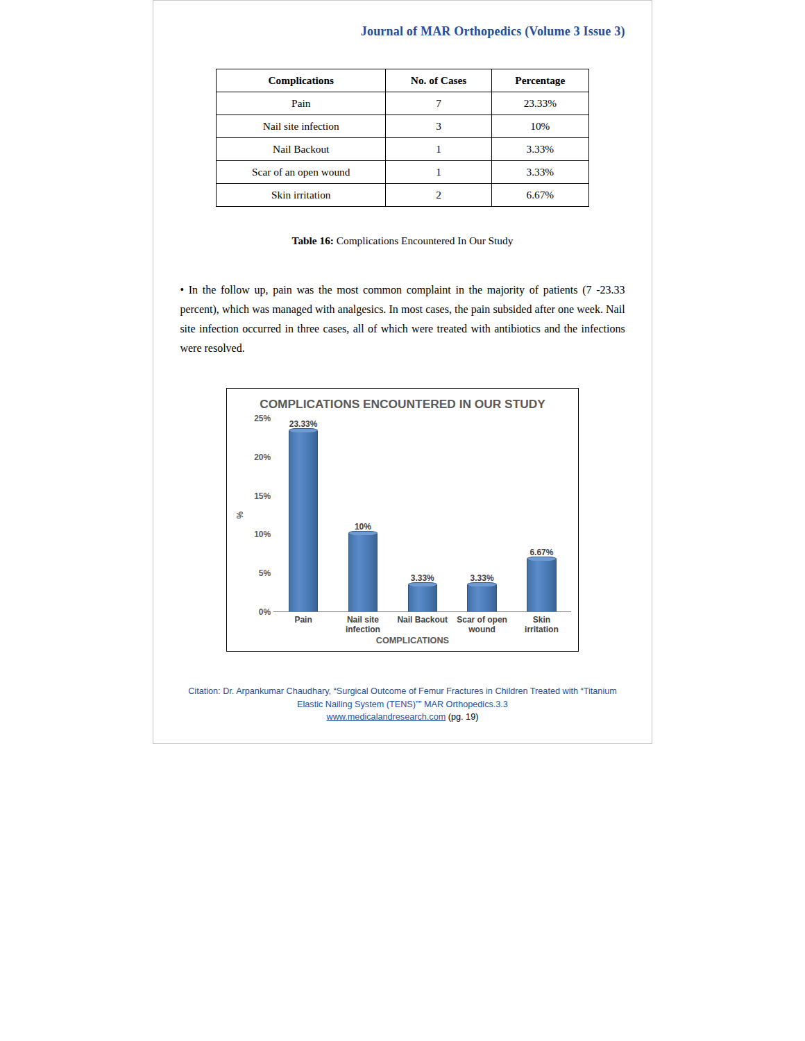Journal of MAR Orthopedics (Volume 3 Issue 3)
| Complications | No. of Cases | Percentage |
| --- | --- | --- |
| Pain | 7 | 23.33% |
| Nail site infection | 3 | 10% |
| Nail Backout | 1 | 3.33% |
| Scar of an open wound | 1 | 3.33% |
| Skin irritation | 2 | 6.67% |
Table 16: Complications Encountered In Our Study
• In the follow up, pain was the most common complaint in the majority of patients (7 -23.33 percent), which was managed with analgesics. In most cases, the pain subsided after one week. Nail site infection occurred in three cases, all of which were treated with antibiotics and the infections were resolved.
COMPLICATIONS ENCOUNTERED IN OUR STUDY
%
25% 20% 15% 10% 5% 0%
23.33%
10%
3.33%
3.33%
6.67%
Pain
Nail site infection
Nail Backout
Scar of open wound
Skin irritation
COMPLICATIONS
Citation: Dr. Arpankumar Chaudhary, “Surgical Outcome of Femur Fractures in Children Treated with “Titanium Elastic Nailing System (TENS)”” MAR Orthopedics.3.3
www.medicalandresearch.com (pg. 19)